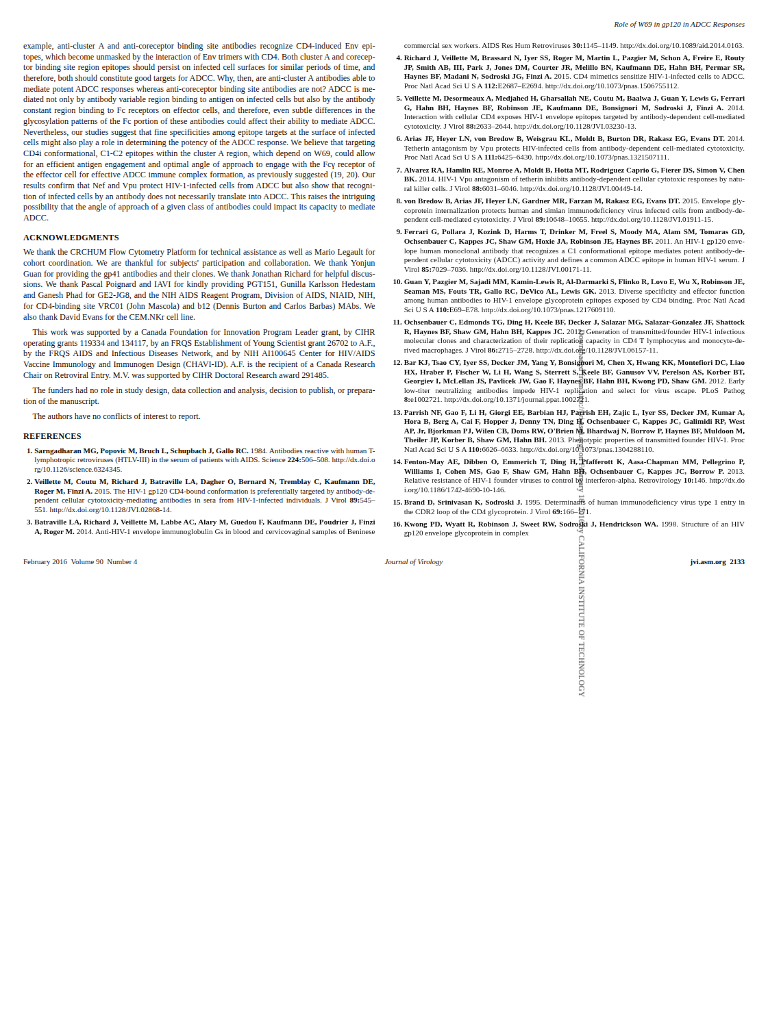Role of W69 in gp120 in ADCC Responses
Downloaded from http://jvi.asm.org/ on February 18, 2016 by CALIFORNIA INSTITUTE OF TECHNOLOGY
example, anti-cluster A and anti-coreceptor binding site antibodies recognize CD4-induced Env epitopes, which become unmasked by the interaction of Env trimers with CD4. Both cluster A and coreceptor binding site region epitopes should persist on infected cell surfaces for similar periods of time, and therefore, both should constitute good targets for ADCC. Why, then, are anti-cluster A antibodies able to mediate potent ADCC responses whereas anti-coreceptor binding site antibodies are not? ADCC is mediated not only by antibody variable region binding to antigen on infected cells but also by the antibody constant region binding to Fc receptors on effector cells, and therefore, even subtle differences in the glycosylation patterns of the Fc portion of these antibodies could affect their ability to mediate ADCC. Nevertheless, our studies suggest that fine specificities among epitope targets at the surface of infected cells might also play a role in determining the potency of the ADCC response. We believe that targeting CD4i conformational, C1-C2 epitopes within the cluster A region, which depend on W69, could allow for an efficient antigen engagement and optimal angle of approach to engage with the Fcγ receptor of the effector cell for effective ADCC immune complex formation, as previously suggested (19, 20). Our results confirm that Nef and Vpu protect HIV-1-infected cells from ADCC but also show that recognition of infected cells by an antibody does not necessarily translate into ADCC. This raises the intriguing possibility that the angle of approach of a given class of antibodies could impact its capacity to mediate ADCC.
ACKNOWLEDGMENTS
We thank the CRCHUM Flow Cytometry Platform for technical assistance as well as Mario Legault for cohort coordination. We are thankful for subjects' participation and collaboration. We thank Yonjun Guan for providing the gp41 antibodies and their clones. We thank Jonathan Richard for helpful discussions. We thank Pascal Poignard and IAVI for kindly providing PGT151, Gunilla Karlsson Hedestam and Ganesh Phad for GE2-JG8, and the NIH AIDS Reagent Program, Division of AIDS, NIAID, NIH, for CD4-binding site VRC01 (John Mascola) and b12 (Dennis Burton and Carlos Barbas) MAbs. We also thank David Evans for the CEM.NKr cell line.
This work was supported by a Canada Foundation for Innovation Program Leader grant, by CIHR operating grants 119334 and 134117, by an FRQS Establishment of Young Scientist grant 26702 to A.F., by the FRQS AIDS and Infectious Diseases Network, and by NIH AI100645 Center for HIV/AIDS Vaccine Immunology and Immunogen Design (CHAVI-ID). A.F. is the recipient of a Canada Research Chair on Retroviral Entry. M.V. was supported by CIHR Doctoral Research award 291485.
The funders had no role in study design, data collection and analysis, decision to publish, or preparation of the manuscript.
The authors have no conflicts of interest to report.
REFERENCES
Sarngadharan MG, Popovic M, Bruch L, Schupbach J, Gallo RC. 1984. Antibodies reactive with human T-lymphotropic retroviruses (HTLV-III) in the serum of patients with AIDS. Science 224: 506–508. http://dx.doi.org/10.1126/science.6324345.
Veillette M, Coutu M, Richard J, Batraville LA, Dagher O, Bernard N, Tremblay C, Kaufmann DE, Roger M, Finzi A. 2015. The HIV-1 gp120 CD4-bound conformation is preferentially targeted by antibody-dependent cellular cytotoxicity-mediating antibodies in sera from HIV-1-infected individuals. J Virol 89: 545–551. http://dx.doi.org/10.1128/JVI.02868-14.
Batraville LA, Richard J, Veillette M, Labbe AC, Alary M, Guedou F, Kaufmann DE, Poudrier J, Finzi A, Roger M. 2014. Anti-HIV-1 envelope immunoglobulin Gs in blood and cervicovaginal samples of Beninese commercial sex workers. AIDS Res Hum Retroviruses 30: 1145–1149. http://dx.doi.org/10.1089/aid.2014.0163.
Richard J, Veillette M, Brassard N, Iyer SS, Roger M, Martin L, Pazgier M, Schon A, Freire E, Routy JP, Smith AB, III, Park J, Jones DM, Courter JR, Melillo BN, Kaufmann DE, Hahn BH, Permar SR, Haynes BF, Madani N, Sodroski JG, Finzi A. 2015. CD4 mimetics sensitize HIV-1-infected cells to ADCC. Proc Natl Acad Sci U S A 112: E2687–E2694. http://dx.doi.org/10.1073/pnas.1506755112.
Veillette M, Desormeaux A, Medjahed H, Gharsallah NE, Coutu M, Baalwa J, Guan Y, Lewis G, Ferrari G, Hahn BH, Haynes BF, Robinson JE, Kaufmann DE, Bonsignori M, Sodroski J, Finzi A. 2014. Interaction with cellular CD4 exposes HIV-1 envelope epitopes targeted by antibody-dependent cell-mediated cytotoxicity. J Virol 88: 2633–2644. http://dx.doi.org/10.1128/JVI.03230-13.
Arias JF, Heyer LN, von Bredow B, Weisgrau KL, Moldt B, Burton DR, Rakasz EG, Evans DT. 2014. Tetherin antagonism by Vpu protects HIV-infected cells from antibody-dependent cell-mediated cytotoxicity. Proc Natl Acad Sci U S A 111: 6425–6430. http://dx.doi.org/10.1073/pnas.1321507111.
Alvarez RA, Hamlin RE, Monroe A, Moldt B, Hotta MT, Rodriguez Caprio G, Fierer DS, Simon V, Chen BK. 2014. HIV-1 Vpu antagonism of tetherin inhibits antibody-dependent cellular cytotoxic responses by natural killer cells. J Virol 88: 6031–6046. http://dx.doi.org/10.1128/JVI.00449-14.
von Bredow B, Arias JF, Heyer LN, Gardner MR, Farzan M, Rakasz EG, Evans DT. 2015. Envelope glycoprotein internalization protects human and simian immunodeficiency virus infected cells from antibody-dependent cell-mediated cytotoxicity. J Virol 89: 10648–10655. http://dx.doi.org/10.1128/JVI.01911-15.
Ferrari G, Pollara J, Kozink D, Harms T, Drinker M, Freel S, Moody MA, Alam SM, Tomaras GD, Ochsenbauer C, Kappes JC, Shaw GM, Hoxie JA, Robinson JE, Haynes BF. 2011. An HIV-1 gp120 envelope human monoclonal antibody that recognizes a C1 conformational epitope mediates potent antibody-dependent cellular cytotoxicity (ADCC) activity and defines a common ADCC epitope in human HIV-1 serum. J Virol 85: 7029–7036. http://dx.doi.org/10.1128/JVI.00171-11.
Guan Y, Pazgier M, Sajadi MM, Kamin-Lewis R, Al-Darmarki S, Flinko R, Lovo E, Wu X, Robinson JE, Seaman MS, Fouts TR, Gallo RC, DeVico AL, Lewis GK. 2013. Diverse specificity and effector function among human antibodies to HIV-1 envelope glycoprotein epitopes exposed by CD4 binding. Proc Natl Acad Sci U S A 110: E69–E78. http://dx.doi.org/10.1073/pnas.1217609110.
Ochsenbauer C, Edmonds TG, Ding H, Keele BF, Decker J, Salazar MG, Salazar-Gonzalez JF, Shattock R, Haynes BF, Shaw GM, Hahn BH, Kappes JC. 2012. Generation of transmitted/founder HIV-1 infectious molecular clones and characterization of their replication capacity in CD4 T lymphocytes and monocyte-derived macrophages. J Virol 86: 2715–2728. http://dx.doi.org/10.1128/JVI.06157-11.
Bar KJ, Tsao CY, Iyer SS, Decker JM, Yang Y, Bonsignori M, Chen X, Hwang KK, Montefiori DC, Liao HX, Hraber P, Fischer W, Li H, Wang S, Sterrett S, Keele BF, Ganusov VV, Perelson AS, Korber BT, Georgiev I, McLellan JS, Pavlicek JW, Gao F, Haynes BF, Hahn BH, Kwong PD, Shaw GM. 2012. Early low-titer neutralizing antibodies impede HIV-1 replication and select for virus escape. PLoS Pathog 8: e1002721. http://dx.doi.org/10.1371/journal.ppat.1002721.
Parrish NF, Gao F, Li H, Giorgi EE, Barbian HJ, Parrish EH, Zajic L, Iyer SS, Decker JM, Kumar A, Hora B, Berg A, Cai F, Hopper J, Denny TN, Ding H, Ochsenbauer C, Kappes JC, Galimidi RP, West AP, Jr, Bjorkman PJ, Wilen CB, Doms RW, O'Brien M, Bhardwaj N, Borrow P, Haynes BF, Muldoon M, Theiler JP, Korber B, Shaw GM, Hahn BH. 2013. Phenotypic properties of transmitted founder HIV-1. Proc Natl Acad Sci U S A 110: 6626–6633. http://dx.doi.org/10.1073/pnas.1304288110.
Fenton-May AE, Dibben O, Emmerich T, Ding H, Pfafferott K, Aasa-Chapman MM, Pellegrino P, Williams I, Cohen MS, Gao F, Shaw GM, Hahn BH, Ochsenbauer C, Kappes JC, Borrow P. 2013. Relative resistance of HIV-1 founder viruses to control by interferon-alpha. Retrovirology 10: 146. http://dx.doi.org/10.1186/1742-4690-10-146.
Brand D, Srinivasan K, Sodroski J. 1995. Determinants of human immunodeficiency virus type 1 entry in the CDR2 loop of the CD4 glycoprotein. J Virol 69: 166–171.
Kwong PD, Wyatt R, Robinson J, Sweet RW, Sodroski J, Hendrickson WA. 1998. Structure of an HIV gp120 envelope glycoprotein in complex
February 2016 Volume 90 Number 4
Journal of Virology
jvi.asm.org 2133